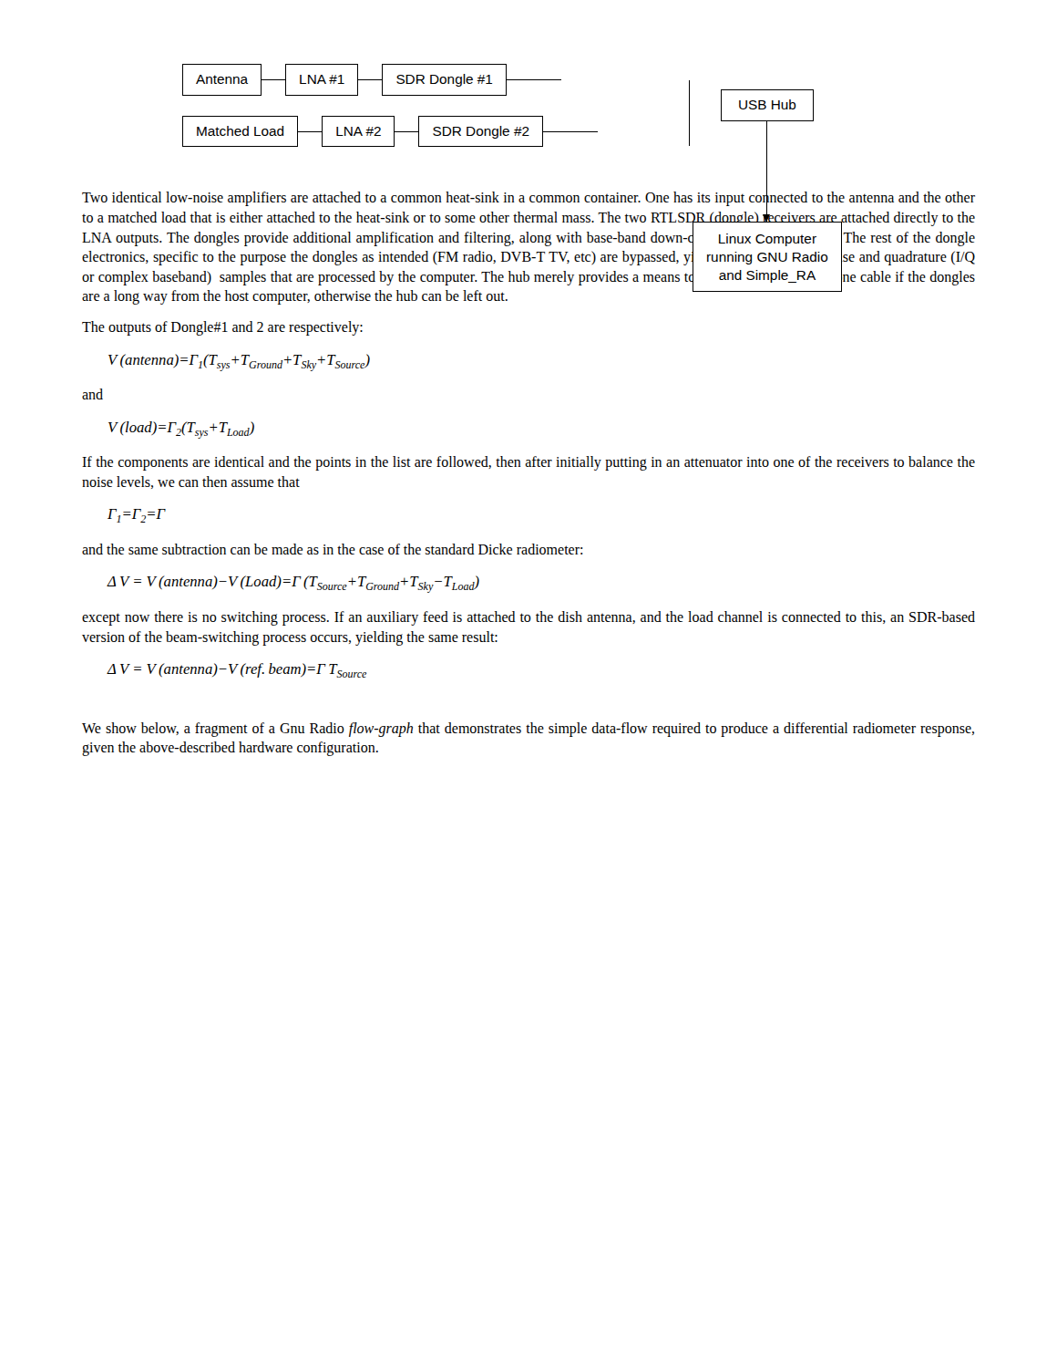Antenna
LNA #1
SDR Dongle #1
Matched Load
LNA #2
SDR Dongle #2
USB Hub
Linux Computer
running GNU Radio
and Simple_RA
Two identical low-noise amplifiers are attached to a common heat-sink in a common container. One has its input connected to the antenna and the other to a matched load that is either attached to the heat-sink or to some other thermal mass. The two RTLSDR (dongle) receivers are attached directly to the LNA outputs. The dongles provide additional amplification and filtering, along with base-band down-conversion and sampling. The rest of the dongle electronics, specific to the purpose the dongles as intended (FM radio, DVB-T TV, etc) are bypassed, yielding a stream of in-phase and quadrature (I/Q or complex baseband) samples that are processed by the computer. The hub merely provides a means to collect the signals into one cable if the dongles are a long way from the host computer, otherwise the hub can be left out.
The outputs of Dongle#1 and 2 are respectively:
V (antenna)=Γ1(Tsys+TGround+TSky+TSource)
and
V (load)=Γ2(Tsys+TLoad)
If the components are identical and the points in the list are followed, then after initially putting in an attenuator into one of the receivers to balance the noise levels, we can then assume that
Γ1=Γ2=Γ
and the same subtraction can be made as in the case of the standard Dicke radiometer:
Δ V = V (antenna)−V (Load)=Γ (TSource+TGround+TSky−TLoad)
except now there is no switching process. If an auxiliary feed is attached to the dish antenna, and the load channel is connected to this, an SDR-based version of the beam-switching process occurs, yielding the same result:
Δ V = V (antenna)−V (ref. beam)=Γ TSource
We show below, a fragment of a Gnu Radio flow-graph that demonstrates the simple data-flow required to produce a differential radiometer response, given the above-described hardware configuration.